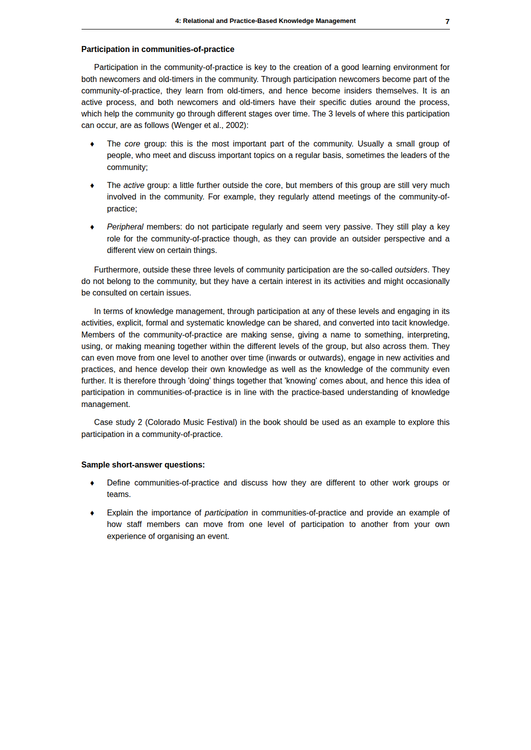4: Relational and Practice-Based Knowledge Management 7
Participation in communities-of-practice
Participation in the community-of-practice is key to the creation of a good learning environment for both newcomers and old-timers in the community. Through participation newcomers become part of the community-of-practice, they learn from old-timers, and hence become insiders themselves. It is an active process, and both newcomers and old-timers have their specific duties around the process, which help the community go through different stages over time. The 3 levels of where this participation can occur, are as follows (Wenger et al., 2002):
The core group: this is the most important part of the community. Usually a small group of people, who meet and discuss important topics on a regular basis, sometimes the leaders of the community;
The active group: a little further outside the core, but members of this group are still very much involved in the community. For example, they regularly attend meetings of the community-of-practice;
Peripheral members: do not participate regularly and seem very passive. They still play a key role for the community-of-practice though, as they can provide an outsider perspective and a different view on certain things.
Furthermore, outside these three levels of community participation are the so-called outsiders. They do not belong to the community, but they have a certain interest in its activities and might occasionally be consulted on certain issues.
In terms of knowledge management, through participation at any of these levels and engaging in its activities, explicit, formal and systematic knowledge can be shared, and converted into tacit knowledge. Members of the community-of-practice are making sense, giving a name to something, interpreting, using, or making meaning together within the different levels of the group, but also across them. They can even move from one level to another over time (inwards or outwards), engage in new activities and practices, and hence develop their own knowledge as well as the knowledge of the community even further. It is therefore through 'doing' things together that 'knowing' comes about, and hence this idea of participation in communities-of-practice is in line with the practice-based understanding of knowledge management.
Case study 2 (Colorado Music Festival) in the book should be used as an example to explore this participation in a community-of-practice.
Sample short-answer questions:
Define communities-of-practice and discuss how they are different to other work groups or teams.
Explain the importance of participation in communities-of-practice and provide an example of how staff members can move from one level of participation to another from your own experience of organising an event.